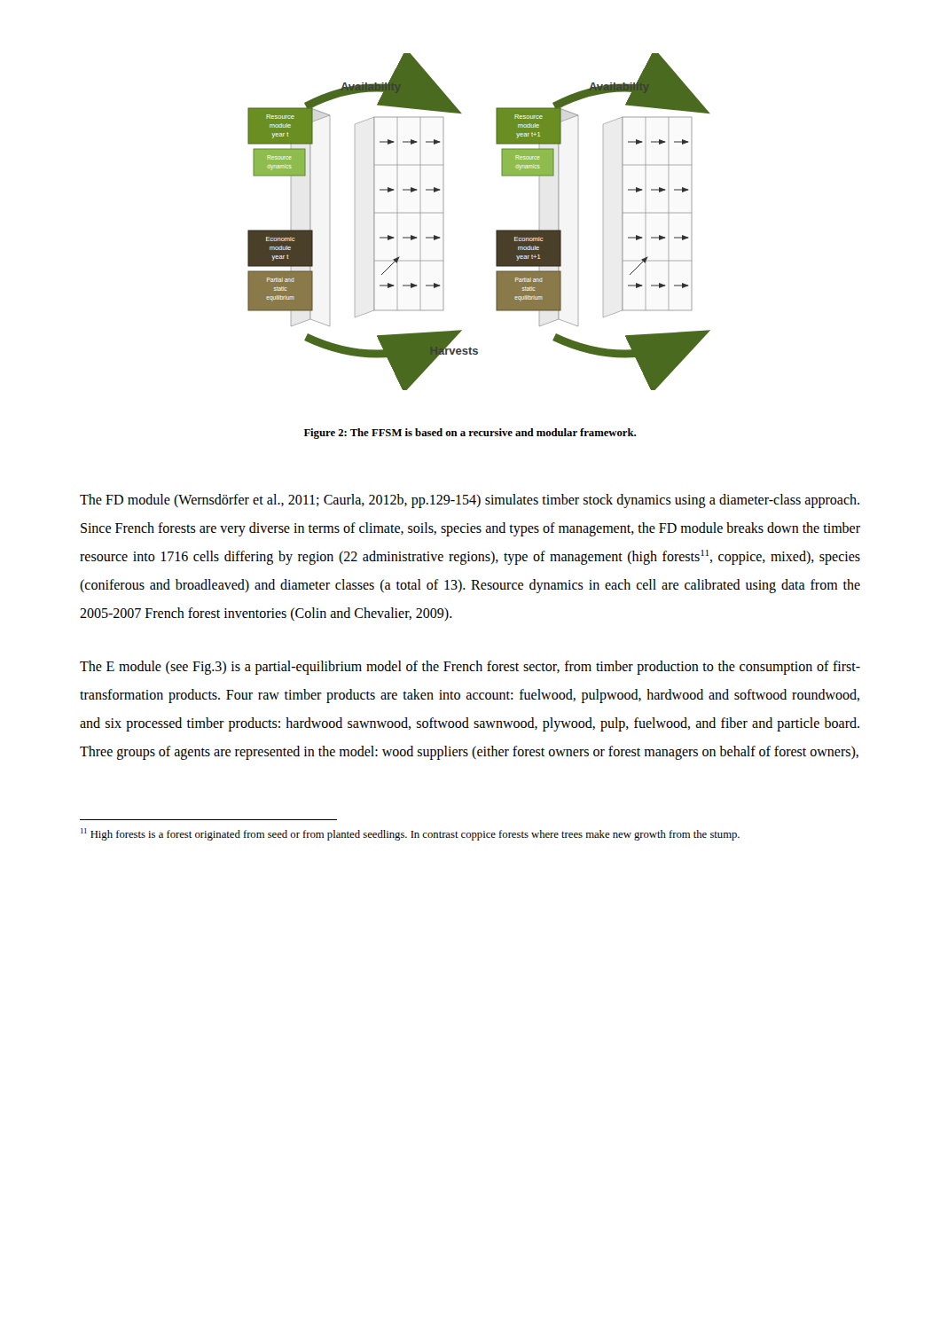Availability Resource module year t Resource dynamics Economic module year t Partial and static equilibrium Harvests Availability Resource module year t+1 Resource dynamics Economic module year t+1 Partial and static equilibrium
Figure 2: The FFSM is based on a recursive and modular framework.
The FD module (Wernsdörfer et al., 2011; Caurla, 2012b, pp.129-154) simulates timber stock dynamics using a diameter-class approach. Since French forests are very diverse in terms of climate, soils, species and types of management, the FD module breaks down the timber resource into 1716 cells differing by region (22 administrative regions), type of management (high forests11, coppice, mixed), species (coniferous and broadleaved) and diameter classes (a total of 13). Resource dynamics in each cell are calibrated using data from the 2005-2007 French forest inventories (Colin and Chevalier, 2009).
The E module (see Fig.3) is a partial-equilibrium model of the French forest sector, from timber production to the consumption of first-transformation products. Four raw timber products are taken into account: fuelwood, pulpwood, hardwood and softwood roundwood, and six processed timber products: hardwood sawnwood, softwood sawnwood, plywood, pulp, fuelwood, and fiber and particle board. Three groups of agents are represented in the model: wood suppliers (either forest owners or forest managers on behalf of forest owners),
11 High forests is a forest originated from seed or from planted seedlings. In contrast coppice forests where trees make new growth from the stump.